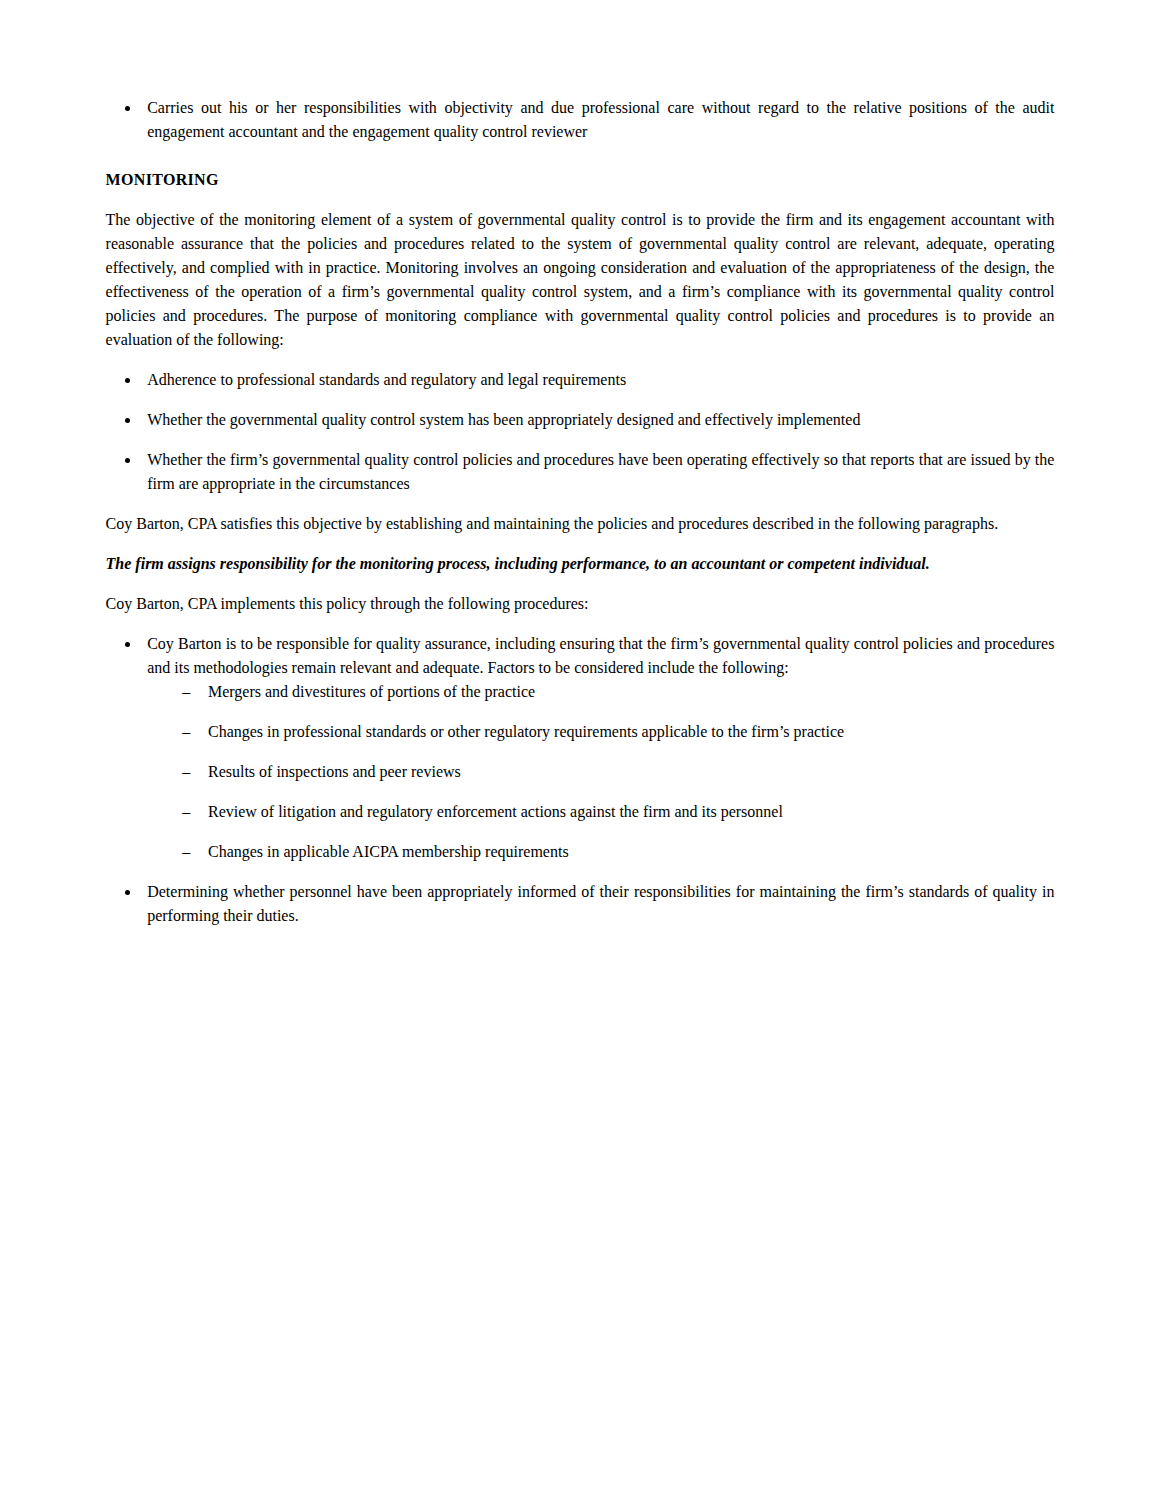Carries out his or her responsibilities with objectivity and due professional care without regard to the relative positions of the audit engagement accountant and the engagement quality control reviewer
MONITORING
The objective of the monitoring element of a system of governmental quality control is to provide the firm and its engagement accountant with reasonable assurance that the policies and procedures related to the system of governmental quality control are relevant, adequate, operating effectively, and complied with in practice. Monitoring involves an ongoing consideration and evaluation of the appropriateness of the design, the effectiveness of the operation of a firm’s governmental quality control system, and a firm’s compliance with its governmental quality control policies and procedures. The purpose of monitoring compliance with governmental quality control policies and procedures is to provide an evaluation of the following:
Adherence to professional standards and regulatory and legal requirements
Whether the governmental quality control system has been appropriately designed and effectively implemented
Whether the firm’s governmental quality control policies and procedures have been operating effectively so that reports that are issued by the firm are appropriate in the circumstances
Coy Barton, CPA satisfies this objective by establishing and maintaining the policies and procedures described in the following paragraphs.
The firm assigns responsibility for the monitoring process, including performance, to an accountant or competent individual.
Coy Barton, CPA implements this policy through the following procedures:
Coy Barton is to be responsible for quality assurance, including ensuring that the firm’s governmental quality control policies and procedures and its methodologies remain relevant and adequate. Factors to be considered include the following:
Mergers and divestitures of portions of the practice
Changes in professional standards or other regulatory requirements applicable to the firm’s practice
Results of inspections and peer reviews
Review of litigation and regulatory enforcement actions against the firm and its personnel
Changes in applicable AICPA membership requirements
Determining whether personnel have been appropriately informed of their responsibilities for maintaining the firm’s standards of quality in performing their duties.